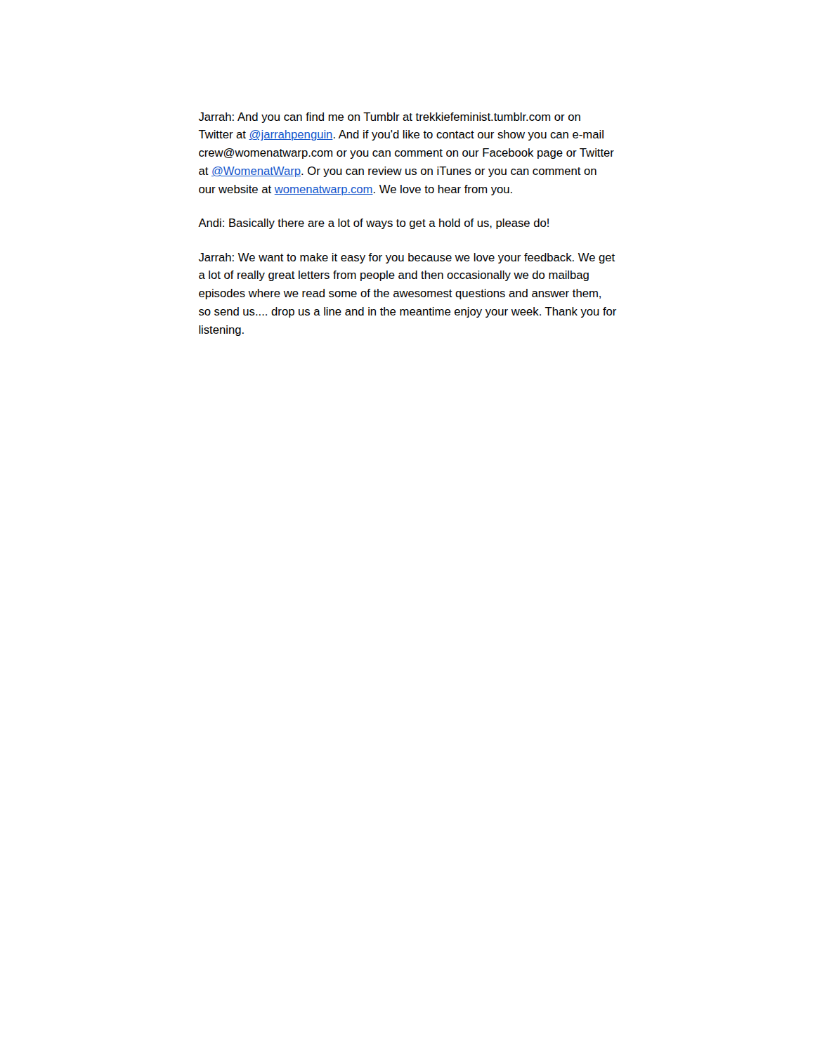Jarrah: And you can find me on Tumblr at trekkiefeminist.tumblr.com or on Twitter at @jarrahpenguin. And if you'd like to contact our show you can e-mail crew@womenatwarp.com or you can comment on our Facebook page or Twitter at @WomenatWarp. Or you can review us on iTunes or you can comment on our website at womenatwarp.com. We love to hear from you.
Andi: Basically there are a lot of ways to get a hold of us, please do!
Jarrah: We want to make it easy for you because we love your feedback. We get a lot of really great letters from people and then occasionally we do mailbag episodes where we read some of the awesomest questions and answer them, so send us.... drop us a line and in the meantime enjoy your week. Thank you for listening.